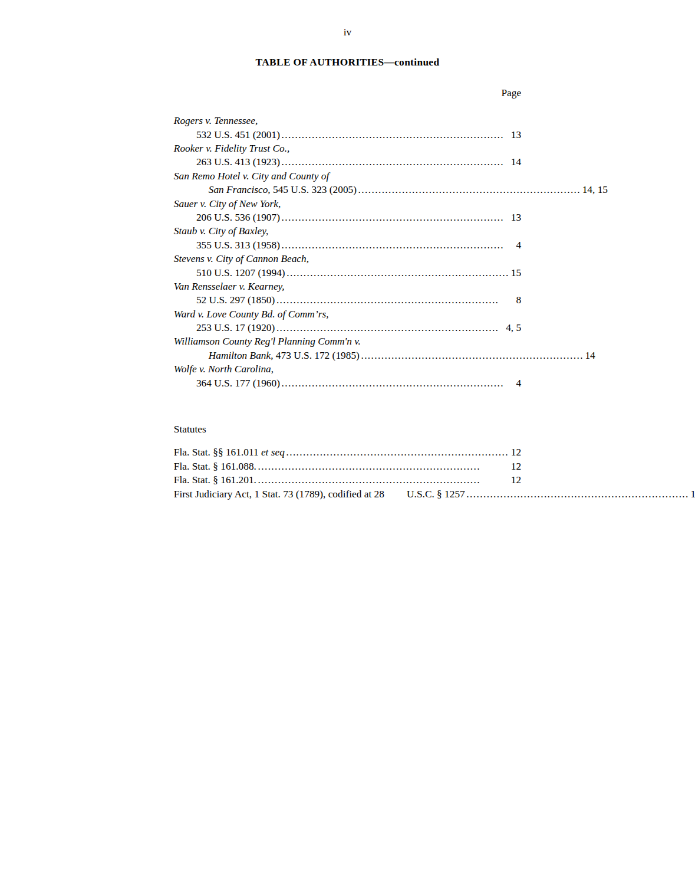iv
TABLE OF AUTHORITIES—continued
Page
Rogers v. Tennessee,
532 U.S. 451 (2001).................................................................. 13
Rooker v. Fidelity Trust Co.,
263 U.S. 413 (1923).................................................................. 14
San Remo Hotel v. City and County of
San Francisco, 545 U.S. 323 (2005).................................................................. 14, 15
Sauer v. City of New York,
206 U.S. 536 (1907).................................................................. 13
Staub v. City of Baxley,
355 U.S. 313 (1958).................................................................. 4
Stevens v. City of Cannon Beach,
510 U.S. 1207 (1994).................................................................. 15
Van Rensselaer v. Kearney,
52 U.S. 297 (1850).................................................................. 8
Ward v. Love County Bd. of Comm’rs,
253 U.S. 17 (1920).................................................................. 4, 5
Williamson County Reg'l Planning Comm'n v.
Hamilton Bank, 473 U.S. 172 (1985).................................................................. 14
Wolfe v. North Carolina,
364 U.S. 177 (1960).................................................................. 4
Statutes
Fla. Stat. §§ 161.011 et seq.................................................................. 12
Fla. Stat. § 161.088................................................................... 12
Fla. Stat. § 161.201................................................................... 12
First Judiciary Act, 1 Stat. 73 (1789), codified at 28
U.S.C. § 1257.................................................................. 14